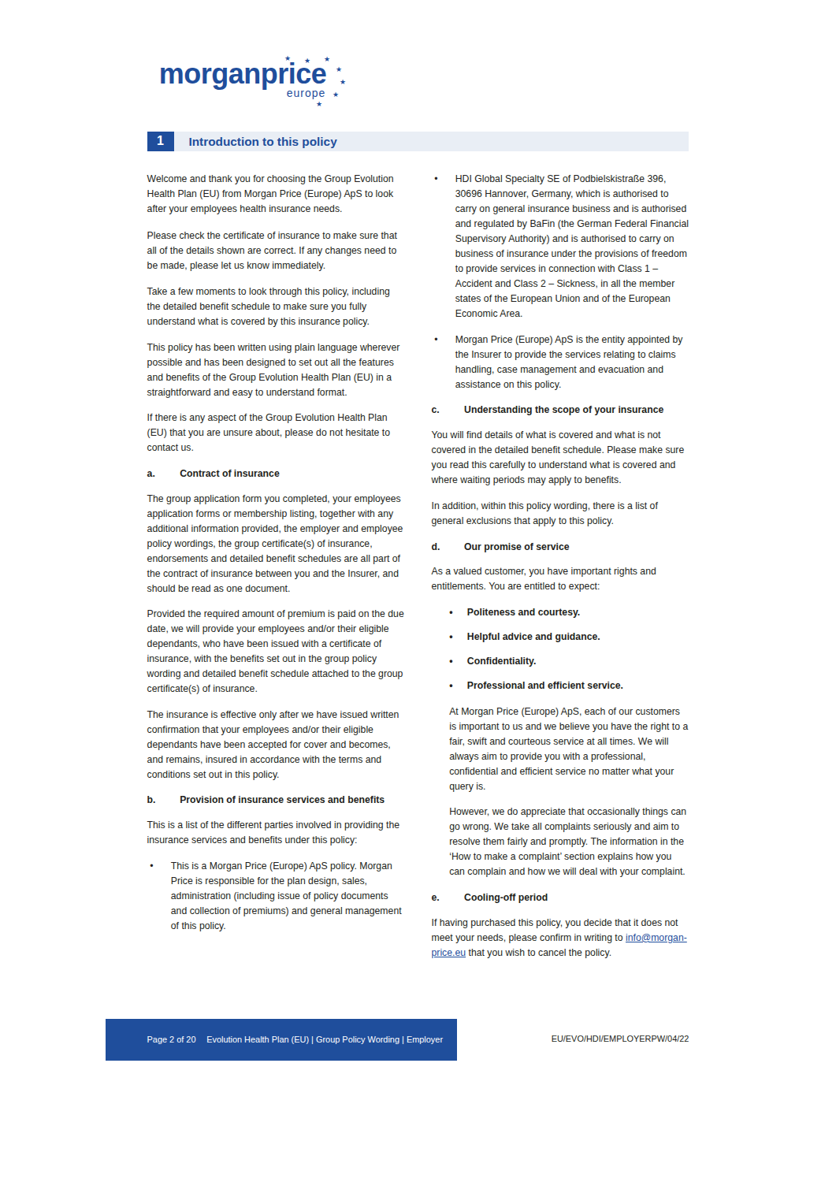★ ★ ★ ★ ★ ★ ★
morgan price
europe
1
Introduction to this policy
Welcome and thank you for choosing the Group Evolution Health Plan (EU) from Morgan Price (Europe) ApS to look after your employees health insurance needs.
Please check the certificate of insurance to make sure that all of the details shown are correct. If any changes need to be made, please let us know immediately.
Take a few moments to look through this policy, including the detailed benefit schedule to make sure you fully understand what is covered by this insurance policy.
This policy has been written using plain language wherever possible and has been designed to set out all the features and benefits of the Group Evolution Health Plan (EU) in a straightforward and easy to understand format.
If there is any aspect of the Group Evolution Health Plan (EU) that you are unsure about, please do not hesitate to contact us.
a. Contract of insurance
The group application form you completed, your employees application forms or membership listing, together with any additional information provided, the employer and employee policy wordings, the group certificate(s) of insurance, endorsements and detailed benefit schedules are all part of the contract of insurance between you and the Insurer, and should be read as one document.
Provided the required amount of premium is paid on the due date, we will provide your employees and/or their eligible dependants, who have been issued with a certificate of insurance, with the benefits set out in the group policy wording and detailed benefit schedule attached to the group certificate(s) of insurance.
The insurance is effective only after we have issued written confirmation that your employees and/or their eligible dependants have been accepted for cover and becomes, and remains, insured in accordance with the terms and conditions set out in this policy.
b. Provision of insurance services and benefits
This is a list of the different parties involved in providing the insurance services and benefits under this policy:
This is a Morgan Price (Europe) ApS policy. Morgan Price is responsible for the plan design, sales, administration (including issue of policy documents and collection of premiums) and general management of this policy.
HDI Global Specialty SE of Podbielskistraße 396, 30696 Hannover, Germany, which is authorised to carry on general insurance business and is authorised and regulated by BaFin (the German Federal Financial Supervisory Authority) and is authorised to carry on business of insurance under the provisions of freedom to provide services in connection with Class 1 – Accident and Class 2 – Sickness, in all the member states of the European Union and of the European Economic Area.
Morgan Price (Europe) ApS is the entity appointed by the Insurer to provide the services relating to claims handling, case management and evacuation and assistance on this policy.
c. Understanding the scope of your insurance
You will find details of what is covered and what is not covered in the detailed benefit schedule. Please make sure you read this carefully to understand what is covered and where waiting periods may apply to benefits.
In addition, within this policy wording, there is a list of general exclusions that apply to this policy.
d. Our promise of service
As a valued customer, you have important rights and entitlements. You are entitled to expect:
Politeness and courtesy.
Helpful advice and guidance.
Confidentiality.
Professional and efficient service.
At Morgan Price (Europe) ApS, each of our customers is important to us and we believe you have the right to a fair, swift and courteous service at all times. We will always aim to provide you with a professional, confidential and efficient service no matter what your query is.
However, we do appreciate that occasionally things can go wrong. We take all complaints seriously and aim to resolve them fairly and promptly. The information in the ‘How to make a complaint’ section explains how you can complain and how we will deal with your complaint.
e. Cooling-off period
If having purchased this policy, you decide that it does not meet your needs, please confirm in writing to info@morgan-price.eu that you wish to cancel the policy.
Page 2 of 20 Evolution Health Plan (EU) | Group Policy Wording | Employer
EU/EVO/HDI/EMPLOYERPW/04/22